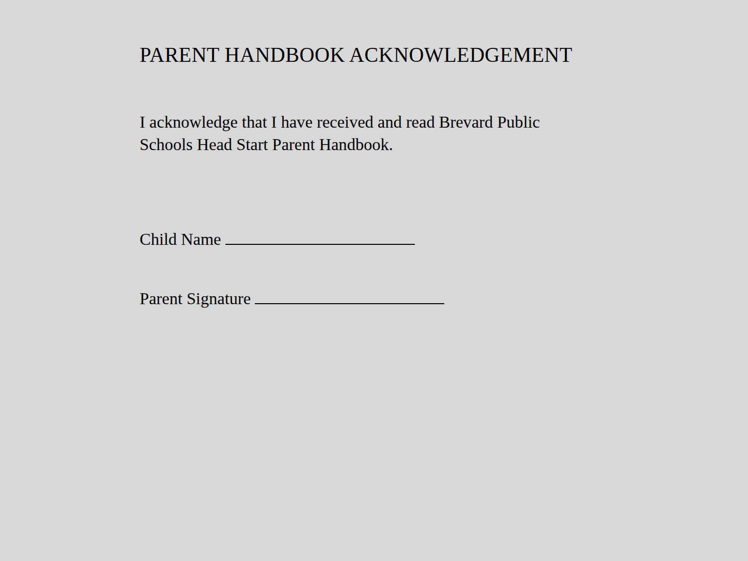PARENT HANDBOOK ACKNOWLEDGEMENT
I acknowledge that I have received and read Brevard Public Schools Head Start Parent Handbook.
Child Name
Parent Signature